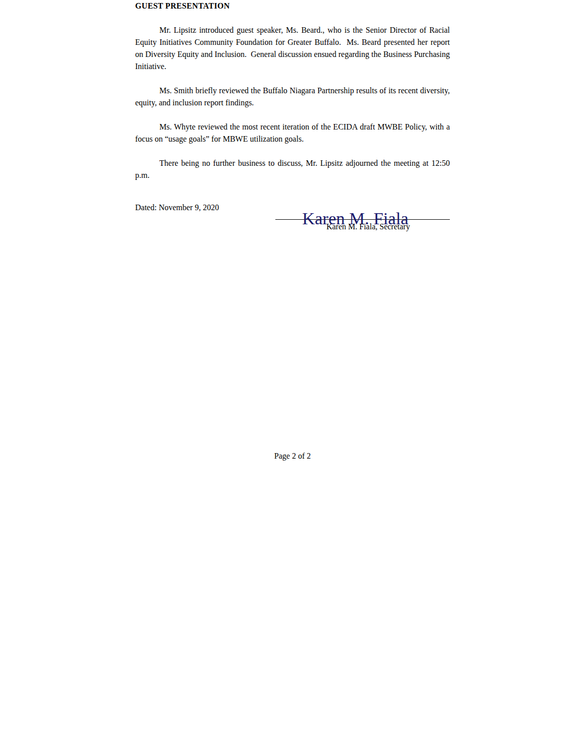GUEST PRESENTATION
Mr. Lipsitz introduced guest speaker, Ms. Beard., who is the Senior Director of Racial Equity Initiatives Community Foundation for Greater Buffalo. Ms. Beard presented her report on Diversity Equity and Inclusion. General discussion ensued regarding the Business Purchasing Initiative.
Ms. Smith briefly reviewed the Buffalo Niagara Partnership results of its recent diversity, equity, and inclusion report findings.
Ms. Whyte reviewed the most recent iteration of the ECIDA draft MWBE Policy, with a focus on “usage goals” for MBWE utilization goals.
There being no further business to discuss, Mr. Lipsitz adjourned the meeting at 12:50 p.m.
Dated: November 9, 2020
Karen M. Fiala
Karen M. Fiala, Secretary
Page 2 of 2